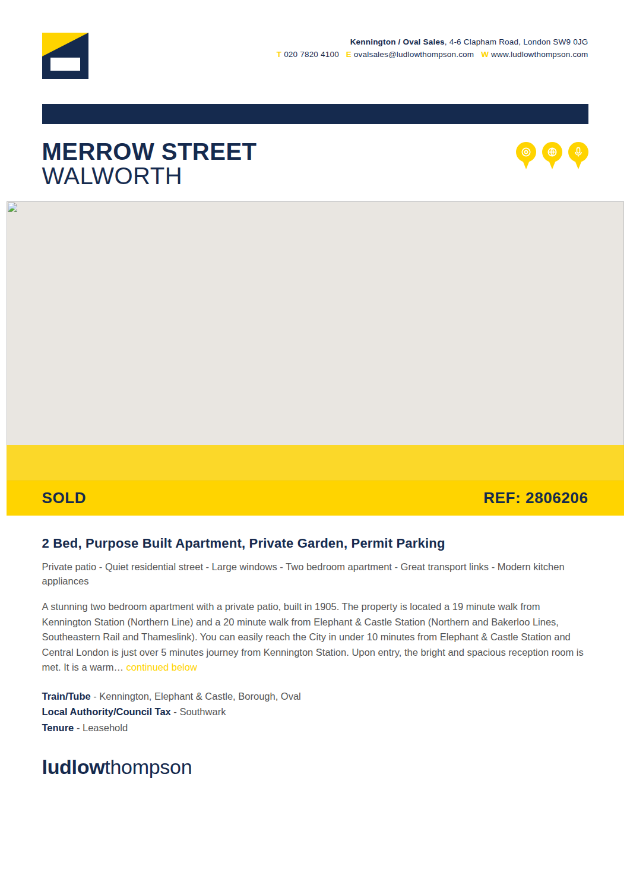Kennington / Oval Sales, 4-6 Clapham Road, London SW9 0JG
T 020 7820 4100 E ovalsales@ludlowthompson.com W www.ludlowthompson.com
Merrow StreetWalworth
SOLD REF: 2806206
2 Bed, Purpose Built Apartment, Private Garden, Permit Parking
Private patio - Quiet residential street - Large windows - Two bedroom apartment - Great transport links - Modern kitchen appliances
A stunning two bedroom apartment with a private patio, built in 1905. The property is located a 19 minute walk from Kennington Station (Northern Line) and a 20 minute walk from Elephant & Castle Station (Northern and Bakerloo Lines, Southeastern Rail and Thameslink). You can easily reach the City in under 10 minutes from Elephant & Castle Station and Central London is just over 5 minutes journey from Kennington Station. Upon entry, the bright and spacious reception room is met. It is a warm… continued below
Train/Tube - Kennington, Elephant & Castle, Borough, Oval
Local Authority/Council Tax - Southwark
Tenure - Leasehold
ludlow thompson